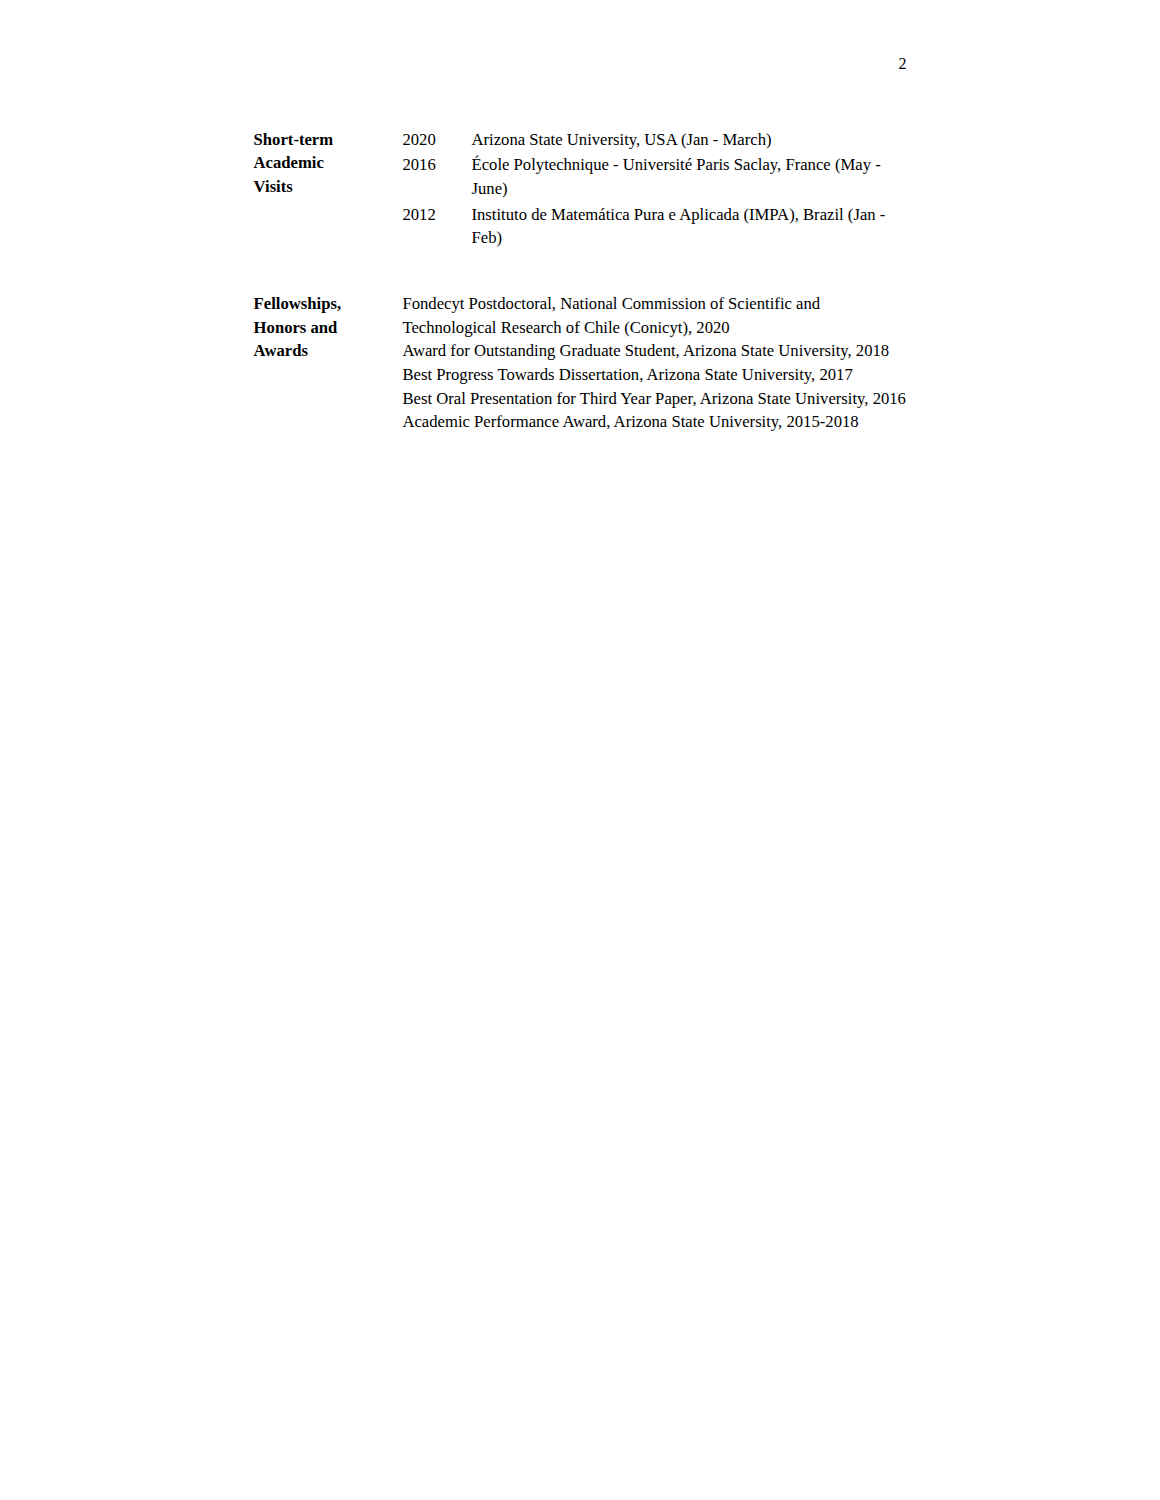2
| Short-term Academic Visits | / 2020 / Arizona State University, USA (Jan - March) / / 2016 / École Polytechnique - Université Paris Saclay, France (May - June) / / 2012 / Instituto de Matemática Pura e Aplicada (IMPA), Brazil (Jan - Feb) / |
| Fellowships, Honors and Awards | Fondecyt Postdoctoral, National Commission of Scientific and Technological Research of Chile (Conicyt), 2020 Award for Outstanding Graduate Student, Arizona State University, 2018 Best Progress Towards Dissertation, Arizona State University, 2017 Best Oral Presentation for Third Year Paper, Arizona State University, 2016 Academic Performance Award, Arizona State University, 2015-2018 |